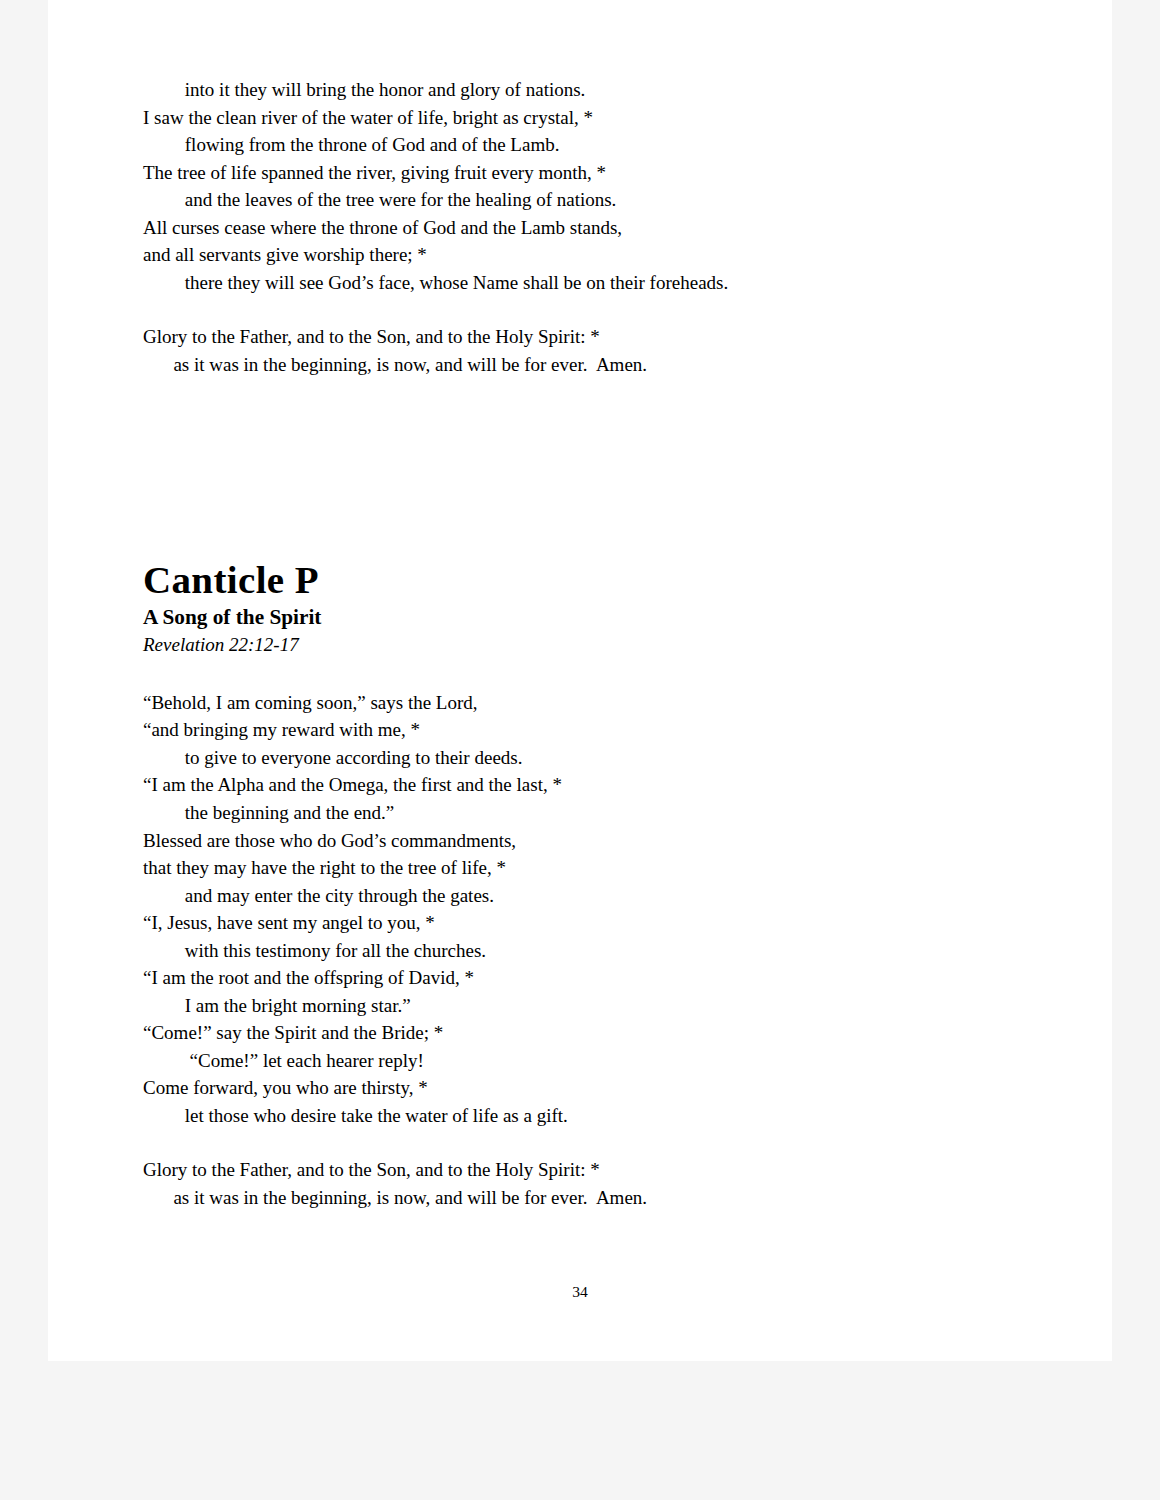into it they will bring the honor and glory of nations.
I saw the clean river of the water of life, bright as crystal, *
flowing from the throne of God and of the Lamb.
The tree of life spanned the river, giving fruit every month, *
and the leaves of the tree were for the healing of nations.
All curses cease where the throne of God and the Lamb stands,
and all servants give worship there; *
there they will see God’s face, whose Name shall be on their foreheads.
Glory to the Father, and to the Son, and to the Holy Spirit: *
as it was in the beginning, is now, and will be for ever. Amen.
Canticle P
A Song of the Spirit
Revelation 22:12-17
“Behold, I am coming soon,” says the Lord,
“and bringing my reward with me, *
to give to everyone according to their deeds.
“I am the Alpha and the Omega, the first and the last, *
the beginning and the end.”
Blessed are those who do God’s commandments,
that they may have the right to the tree of life, *
and may enter the city through the gates.
“I, Jesus, have sent my angel to you, *
with this testimony for all the churches.
“I am the root and the offspring of David, *
I am the bright morning star.”
“Come!” say the Spirit and the Bride; *
“Come!” let each hearer reply!
Come forward, you who are thirsty, *
let those who desire take the water of life as a gift.
Glory to the Father, and to the Son, and to the Holy Spirit: *
as it was in the beginning, is now, and will be for ever. Amen.
34